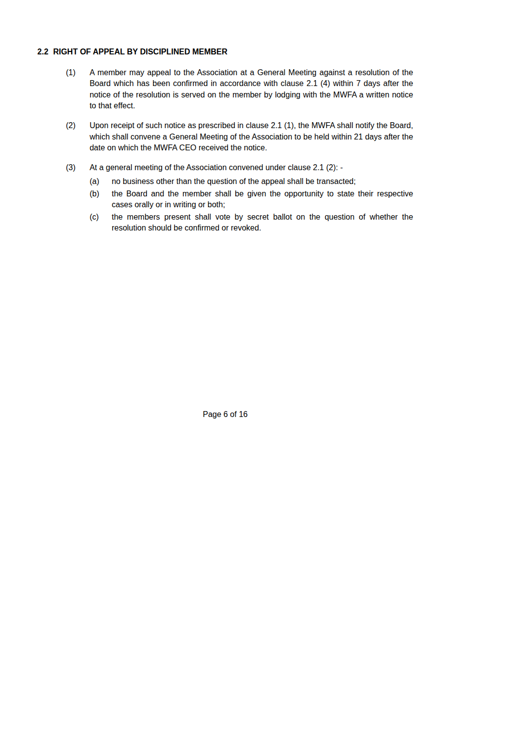2.2 Right of Appeal by Disciplined Member
(1) A member may appeal to the Association at a General Meeting against a resolution of the Board which has been confirmed in accordance with clause 2.1 (4) within 7 days after the notice of the resolution is served on the member by lodging with the MWFA a written notice to that effect.
(2) Upon receipt of such notice as prescribed in clause 2.1 (1), the MWFA shall notify the Board, which shall convene a General Meeting of the Association to be held within 21 days after the date on which the MWFA CEO received the notice.
(3) At a general meeting of the Association convened under clause 2.1 (2): -
(a) no business other than the question of the appeal shall be transacted;
(b) the Board and the member shall be given the opportunity to state their respective cases orally or in writing or both;
(c) the members present shall vote by secret ballot on the question of whether the resolution should be confirmed or revoked.
Page 6 of 16